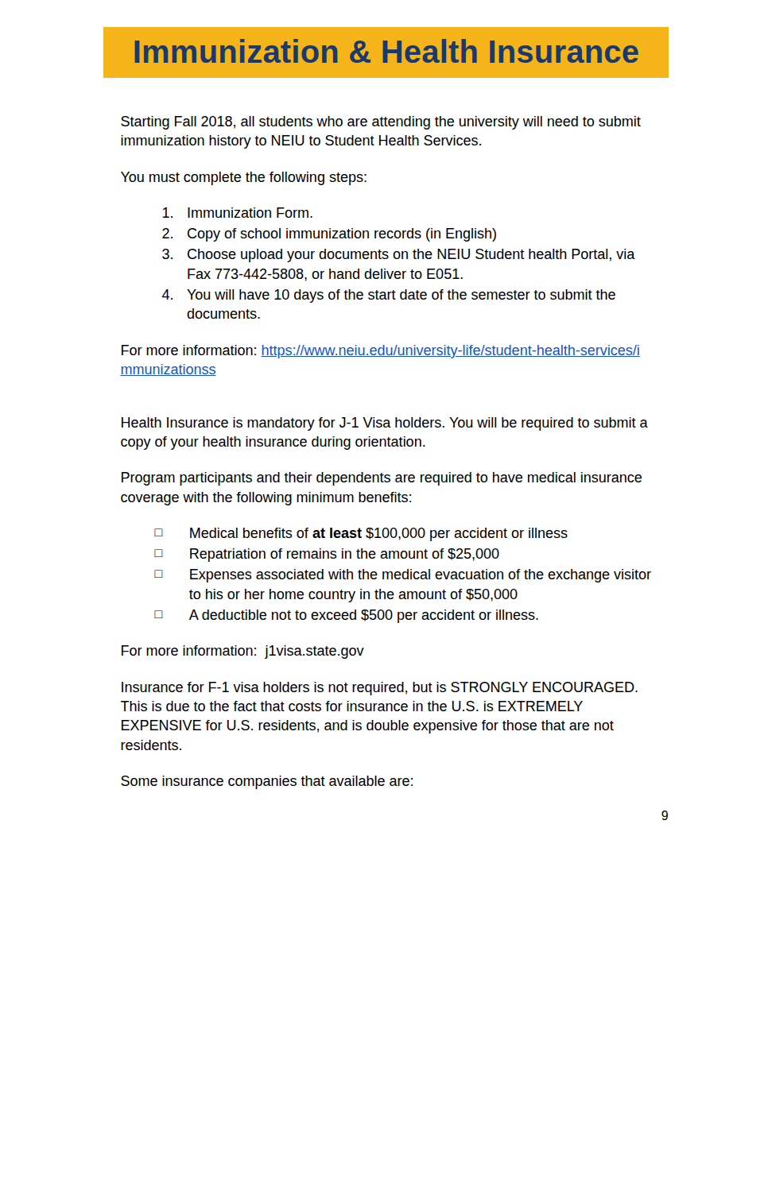Immunization & Health Insurance
Starting Fall 2018, all students who are attending the university will need to submit immunization history to NEIU to Student Health Services.
You must complete the following steps:
Immunization Form.
Copy of school immunization records (in English)
Choose upload your documents on the NEIU Student health Portal, via Fax 773-442-5808, or hand deliver to E051.
You will have 10 days of the start date of the semester to submit the documents.
For more information: https://www.neiu.edu/university-life/student-health-services/immunizationss
Health Insurance is mandatory for J-1 Visa holders. You will be required to submit a copy of your health insurance during orientation.
Program participants and their dependents are required to have medical insurance coverage with the following minimum benefits:
Medical benefits of at least $100,000 per accident or illness
Repatriation of remains in the amount of $25,000
Expenses associated with the medical evacuation of the exchange visitor to his or her home country in the amount of $50,000
A deductible not to exceed $500 per accident or illness.
For more information: j1visa.state.gov
Insurance for F-1 visa holders is not required, but is STRONGLY ENCOURAGED. This is due to the fact that costs for insurance in the U.S. is EXTREMELY EXPENSIVE for U.S. residents, and is double expensive for those that are not residents.
Some insurance companies that available are:
9